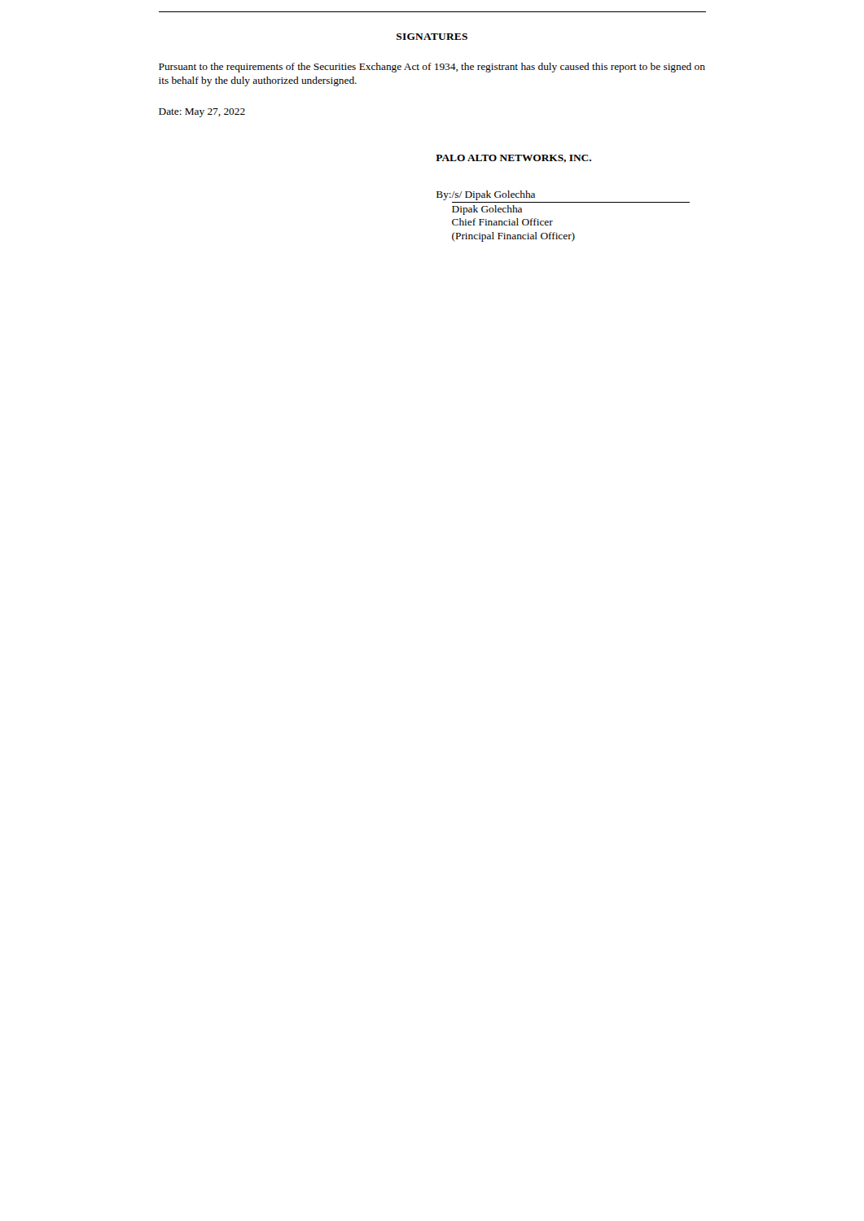SIGNATURES
Pursuant to the requirements of the Securities Exchange Act of 1934, the registrant has duly caused this report to be signed on its behalf by the duly authorized undersigned.
Date: May 27, 2022
PALO ALTO NETWORKS, INC.
| By: | /s/ Dipak Golechha |
| | Dipak Golechha Chief Financial Officer (Principal Financial Officer) |